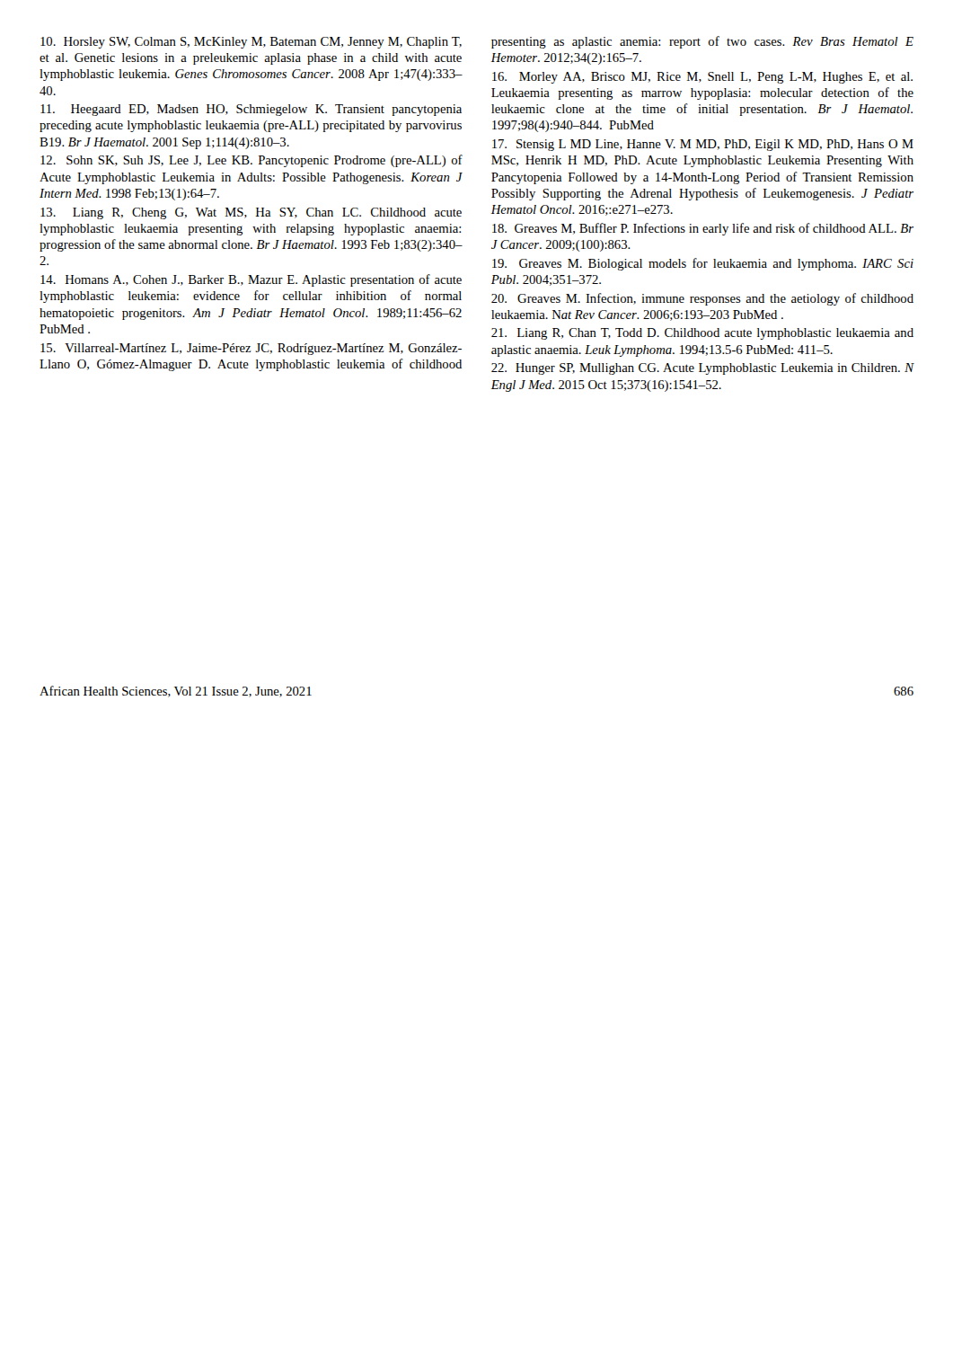10. Horsley SW, Colman S, McKinley M, Bateman CM, Jenney M, Chaplin T, et al. Genetic lesions in a preleukemic aplasia phase in a child with acute lymphoblastic leukemia. Genes Chromosomes Cancer. 2008 Apr 1;47(4):333–40.
11. Heegaard ED, Madsen HO, Schmiegelow K. Transient pancytopenia preceding acute lymphoblastic leukaemia (pre-ALL) precipitated by parvovirus B19. Br J Haematol. 2001 Sep 1;114(4):810–3.
12. Sohn SK, Suh JS, Lee J, Lee KB. Pancytopenic Prodrome (pre-ALL) of Acute Lymphoblastic Leukemia in Adults: Possible Pathogenesis. Korean J Intern Med. 1998 Feb;13(1):64–7.
13. Liang R, Cheng G, Wat MS, Ha SY, Chan LC. Childhood acute lymphoblastic leukaemia presenting with relapsing hypoplastic anaemia: progression of the same abnormal clone. Br J Haematol. 1993 Feb 1;83(2):340–2.
14. Homans A., Cohen J., Barker B., Mazur E. Aplastic presentation of acute lymphoblastic leukemia: evidence for cellular inhibition of normal hematopoietic progenitors. Am J Pediatr Hematol Oncol. 1989;11:456–62 PubMed .
15. Villarreal-Martínez L, Jaime-Pérez JC, Rodríguez-Martínez M, González-Llano O, Gómez-Almaguer D. Acute lymphoblastic leukemia of childhood presenting as aplastic anemia: report of two cases. Rev Bras Hematol E Hemoter. 2012;34(2):165–7.
16. Morley AA, Brisco MJ, Rice M, Snell L, Peng L-M, Hughes E, et al. Leukaemia presenting as marrow hypoplasia: molecular detection of the leukaemic clone at the time of initial presentation. Br J Haematol. 1997;98(4):940–844. PubMed
17. Stensig L MD Line, Hanne V. M MD, PhD, Eigil K MD, PhD, Hans O M MSc, Henrik H MD, PhD. Acute Lymphoblastic Leukemia Presenting With Pancytopenia Followed by a 14-Month-Long Period of Transient Remission Possibly Supporting the Adrenal Hypothesis of Leukemogenesis. J Pediatr Hematol Oncol. 2016;:e271–e273.
18. Greaves M, Buffler P. Infections in early life and risk of childhood ALL. Br J Cancer. 2009;(100):863.
19. Greaves M. Biological models for leukaemia and lymphoma. IARC Sci Publ. 2004;351–372.
20. Greaves M. Infection, immune responses and the aetiology of childhood leukaemia. Nat Rev Cancer. 2006;6:193–203 PubMed .
21. Liang R, Chan T, Todd D. Childhood acute lymphoblastic leukaemia and aplastic anaemia. Leuk Lymphoma. 1994;13.5-6 PubMed: 411–5.
22. Hunger SP, Mullighan CG. Acute Lymphoblastic Leukemia in Children. N Engl J Med. 2015 Oct 15;373(16):1541–52.
African Health Sciences, Vol 21 Issue 2, June, 2021 686